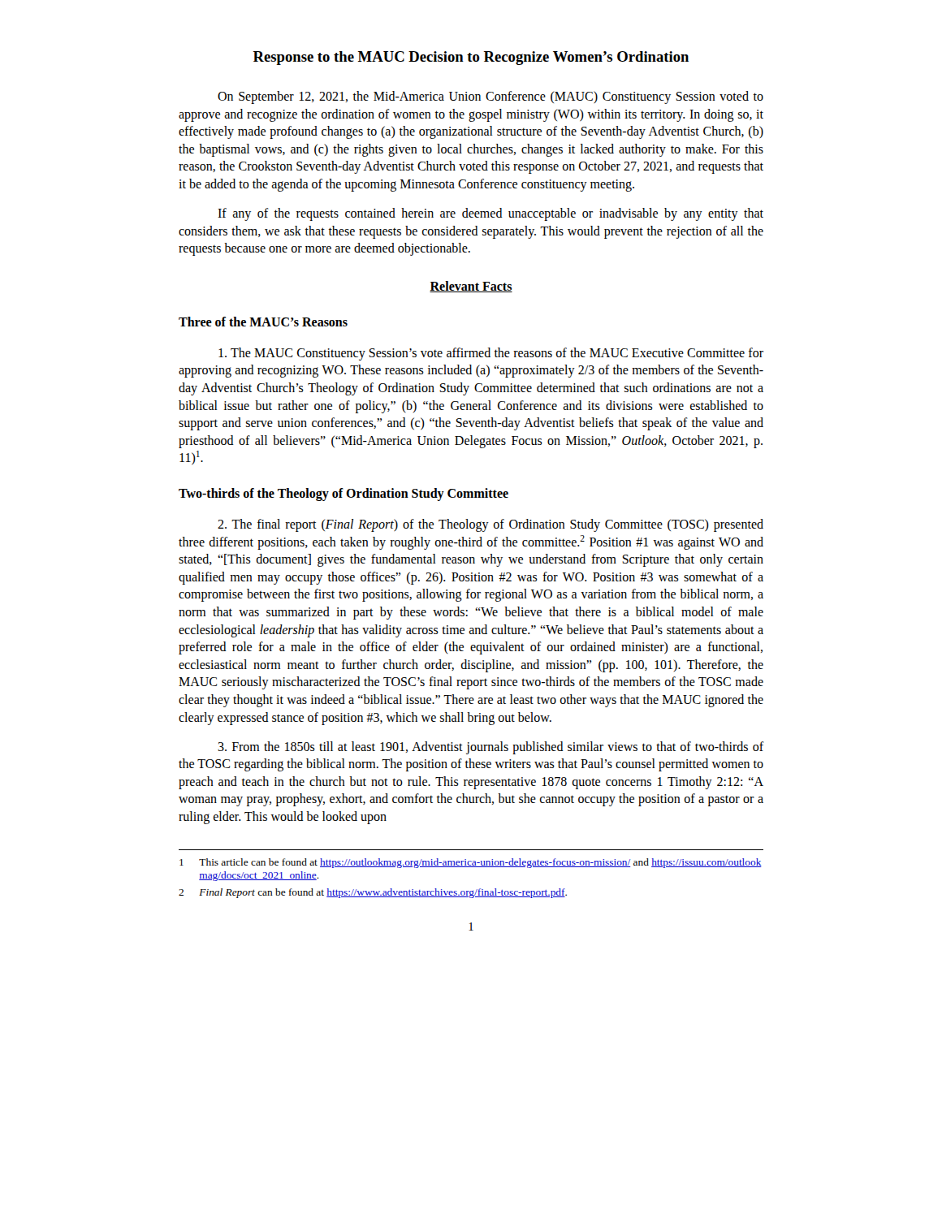Response to the MAUC Decision to Recognize Women’s Ordination
On September 12, 2021, the Mid-America Union Conference (MAUC) Constituency Session voted to approve and recognize the ordination of women to the gospel ministry (WO) within its territory. In doing so, it effectively made profound changes to (a) the organizational structure of the Seventh-day Adventist Church, (b) the baptismal vows, and (c) the rights given to local churches, changes it lacked authority to make. For this reason, the Crookston Seventh-day Adventist Church voted this response on October 27, 2021, and requests that it be added to the agenda of the upcoming Minnesota Conference constituency meeting.
If any of the requests contained herein are deemed unacceptable or inadvisable by any entity that considers them, we ask that these requests be considered separately. This would prevent the rejection of all the requests because one or more are deemed objectionable.
Relevant Facts
Three of the MAUC’s Reasons
1. The MAUC Constituency Session’s vote affirmed the reasons of the MAUC Executive Committee for approving and recognizing WO. These reasons included (a) “approximately 2/3 of the members of the Seventh-day Adventist Church’s Theology of Ordination Study Committee determined that such ordinations are not a biblical issue but rather one of policy,” (b) “the General Conference and its divisions were established to support and serve union conferences,” and (c) “the Seventh-day Adventist beliefs that speak of the value and priesthood of all believers” (“Mid-America Union Delegates Focus on Mission,” Outlook, October 2021, p. 11)1.
Two-thirds of the Theology of Ordination Study Committee
2. The final report (Final Report) of the Theology of Ordination Study Committee (TOSC) presented three different positions, each taken by roughly one-third of the committee.2 Position #1 was against WO and stated, “[This document] gives the fundamental reason why we understand from Scripture that only certain qualified men may occupy those offices” (p. 26). Position #2 was for WO. Position #3 was somewhat of a compromise between the first two positions, allowing for regional WO as a variation from the biblical norm, a norm that was summarized in part by these words: “We believe that there is a biblical model of male ecclesiological leadership that has validity across time and culture.” “We believe that Paul’s statements about a preferred role for a male in the office of elder (the equivalent of our ordained minister) are a functional, ecclesiastical norm meant to further church order, discipline, and mission” (pp. 100, 101). Therefore, the MAUC seriously mischaracterized the TOSC’s final report since two-thirds of the members of the TOSC made clear they thought it was indeed a “biblical issue.” There are at least two other ways that the MAUC ignored the clearly expressed stance of position #3, which we shall bring out below.
3. From the 1850s till at least 1901, Adventist journals published similar views to that of two-thirds of the TOSC regarding the biblical norm. The position of these writers was that Paul’s counsel permitted women to preach and teach in the church but not to rule. This representative 1878 quote concerns 1 Timothy 2:12: “A woman may pray, prophesy, exhort, and comfort the church, but she cannot occupy the position of a pastor or a ruling elder. This would be looked upon
1 This article can be found at https://outlookmag.org/mid-america-union-delegates-focus-on-mission/ and https://issuu.com/outlookmag/docs/oct_2021_online.
2 Final Report can be found at https://www.adventistarchives.org/final-tosc-report.pdf.
1